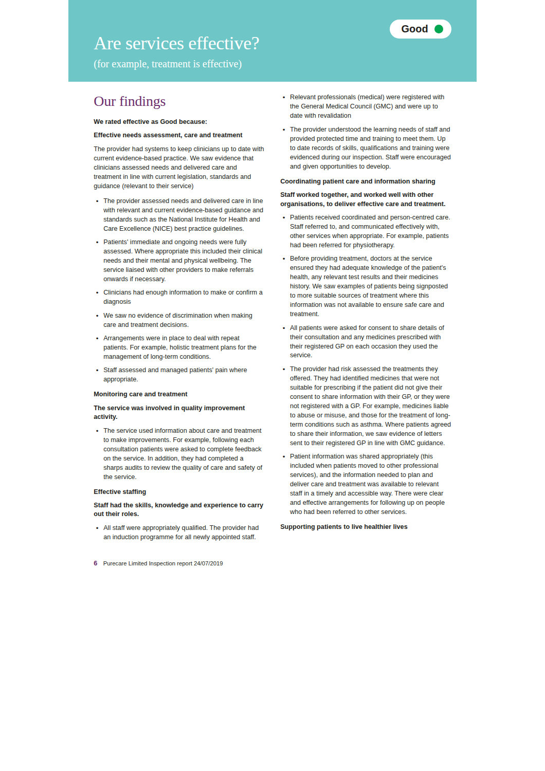Good
Are services effective?
(for example, treatment is effective)
Our findings
We rated effective as Good because:
Effective needs assessment, care and treatment
The provider had systems to keep clinicians up to date with current evidence-based practice. We saw evidence that clinicians assessed needs and delivered care and treatment in line with current legislation, standards and guidance (relevant to their service)
The provider assessed needs and delivered care in line with relevant and current evidence-based guidance and standards such as the National Institute for Health and Care Excellence (NICE) best practice guidelines.
Patients' immediate and ongoing needs were fully assessed. Where appropriate this included their clinical needs and their mental and physical wellbeing. The service liaised with other providers to make referrals onwards if necessary.
Clinicians had enough information to make or confirm a diagnosis
We saw no evidence of discrimination when making care and treatment decisions.
Arrangements were in place to deal with repeat patients. For example, holistic treatment plans for the management of long-term conditions.
Staff assessed and managed patients' pain where appropriate.
Monitoring care and treatment
The service was involved in quality improvement activity.
The service used information about care and treatment to make improvements. For example, following each consultation patients were asked to complete feedback on the service. In addition, they had completed a sharps audits to review the quality of care and safety of the service.
Effective staffing
Staff had the skills, knowledge and experience to carry out their roles.
All staff were appropriately qualified. The provider had an induction programme for all newly appointed staff.
Relevant professionals (medical) were registered with the General Medical Council (GMC) and were up to date with revalidation
The provider understood the learning needs of staff and provided protected time and training to meet them. Up to date records of skills, qualifications and training were evidenced during our inspection. Staff were encouraged and given opportunities to develop.
Coordinating patient care and information sharing
Staff worked together, and worked well with other organisations, to deliver effective care and treatment.
Patients received coordinated and person-centred care. Staff referred to, and communicated effectively with, other services when appropriate. For example, patients had been referred for physiotherapy.
Before providing treatment, doctors at the service ensured they had adequate knowledge of the patient's health, any relevant test results and their medicines history. We saw examples of patients being signposted to more suitable sources of treatment where this information was not available to ensure safe care and treatment.
All patients were asked for consent to share details of their consultation and any medicines prescribed with their registered GP on each occasion they used the service.
The provider had risk assessed the treatments they offered. They had identified medicines that were not suitable for prescribing if the patient did not give their consent to share information with their GP, or they were not registered with a GP. For example, medicines liable to abuse or misuse, and those for the treatment of long-term conditions such as asthma. Where patients agreed to share their information, we saw evidence of letters sent to their registered GP in line with GMC guidance.
Patient information was shared appropriately (this included when patients moved to other professional services), and the information needed to plan and deliver care and treatment was available to relevant staff in a timely and accessible way. There were clear and effective arrangements for following up on people who had been referred to other services.
Supporting patients to live healthier lives
6 Purecare Limited Inspection report 24/07/2019